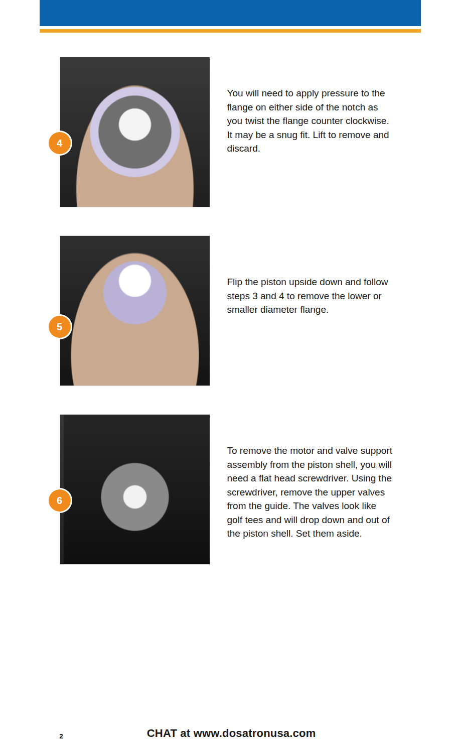4
You will need to apply pressure to the flange on either side of the notch as you twist the flange counter clockwise. It may be a snug fit. Lift to remove and discard.
5
Flip the piston upside down and follow steps 3 and 4 to remove the lower or smaller diameter flange.
6
To remove the motor and valve support assembly from the piston shell, you will need a flat head screwdriver. Using the screwdriver, remove the upper valves from the guide. The valves look like golf tees and will drop down and out of the piston shell. Set them aside.
2 CHAT at www.dosatronusa.com